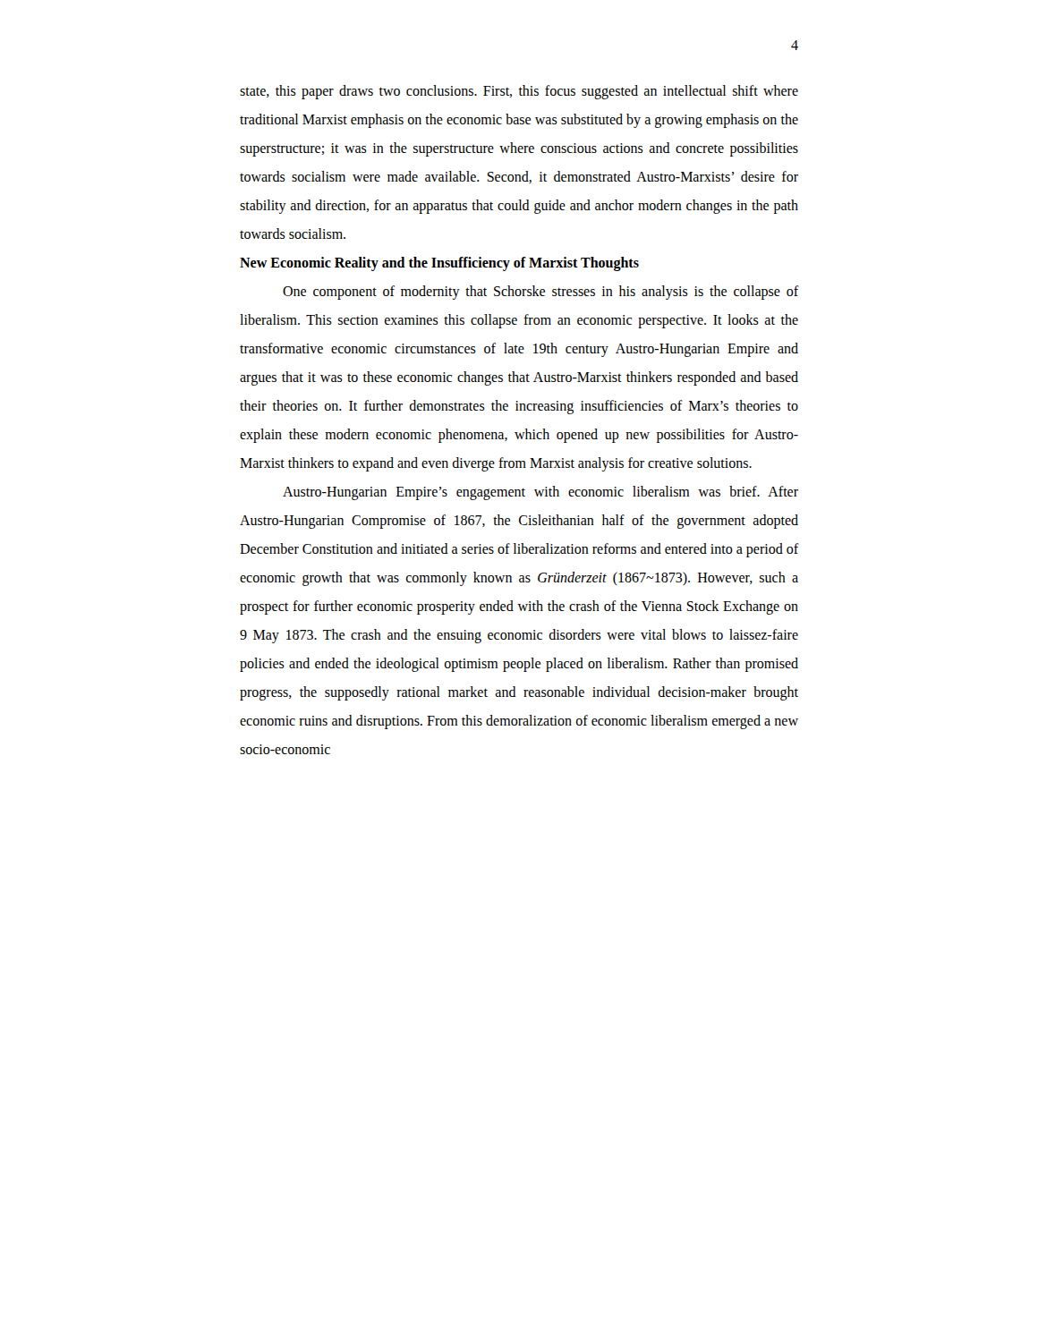4
state, this paper draws two conclusions. First, this focus suggested an intellectual shift where traditional Marxist emphasis on the economic base was substituted by a growing emphasis on the superstructure; it was in the superstructure where conscious actions and concrete possibilities towards socialism were made available. Second, it demonstrated Austro-Marxists’ desire for stability and direction, for an apparatus that could guide and anchor modern changes in the path towards socialism.
New Economic Reality and the Insufficiency of Marxist Thoughts
One component of modernity that Schorske stresses in his analysis is the collapse of liberalism. This section examines this collapse from an economic perspective. It looks at the transformative economic circumstances of late 19th century Austro-Hungarian Empire and argues that it was to these economic changes that Austro-Marxist thinkers responded and based their theories on. It further demonstrates the increasing insufficiencies of Marx’s theories to explain these modern economic phenomena, which opened up new possibilities for Austro-Marxist thinkers to expand and even diverge from Marxist analysis for creative solutions.
Austro-Hungarian Empire’s engagement with economic liberalism was brief. After Austro-Hungarian Compromise of 1867, the Cisleithanian half of the government adopted December Constitution and initiated a series of liberalization reforms and entered into a period of economic growth that was commonly known as Gründerzeit (1867~1873). However, such a prospect for further economic prosperity ended with the crash of the Vienna Stock Exchange on 9 May 1873. The crash and the ensuing economic disorders were vital blows to laissez-faire policies and ended the ideological optimism people placed on liberalism. Rather than promised progress, the supposedly rational market and reasonable individual decision-maker brought economic ruins and disruptions. From this demoralization of economic liberalism emerged a new socio-economic